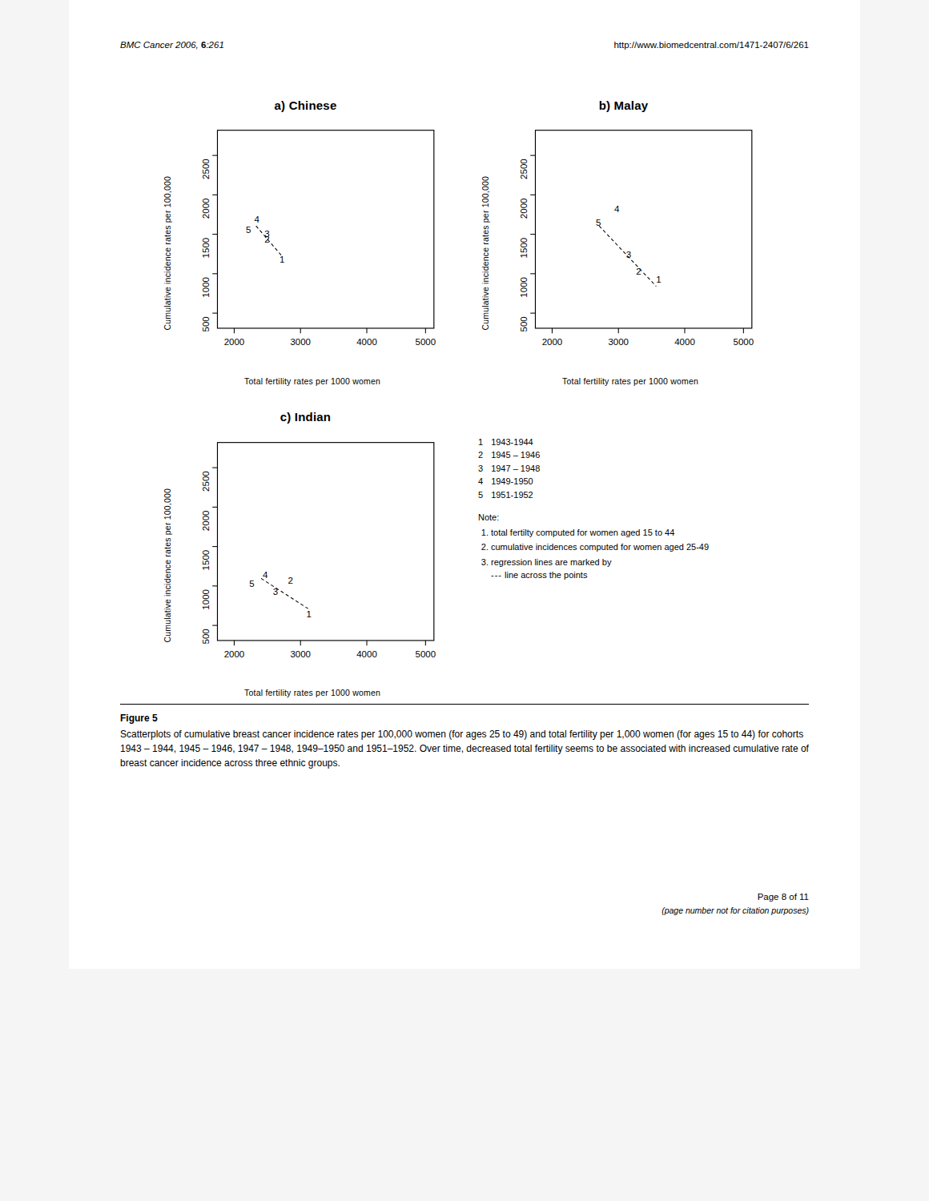BMC Cancer 2006, 6:261
http://www.biomedcentral.com/1471-2407/6/261
a) Chinese
Cumulative incidence rates per 100,000
500 1000 1500 2000 2500 2000 3000 4000 5000 1 2 3 4 5
Total fertility rates per 1000 women
b) Malay
Cumulative incidence rates per 100,000
500 1000 1500 2000 2500 2000 3000 4000 5000 1 2 3 4 5
Total fertility rates per 1000 women
c) Indian
Cumulative incidence rates per 100,000
500 1000 1500 2000 2500 2000 3000 4000 5000 1 2 3 4 5
Total fertility rates per 1000 women
| 1 | 1943-1944 |
| 2 | 1945 – 1946 |
| 3 | 1947 – 1948 |
| 4 | 1949-1950 |
| 5 | 1951-1952 |
Note:
total fertilty computed for women aged 15 to 44
cumulative incidences computed for women aged 25-49
regression lines are marked by
--- line across the points
Figure 5 Scatterplots of cumulative breast cancer incidence rates per 100,000 women (for ages 25 to 49) and total fertility per 1,000 women (for ages 15 to 44) for cohorts 1943 – 1944, 1945 – 1946, 1947 – 1948, 1949–1950 and 1951–1952. Over time, decreased total fertility seems to be associated with increased cumulative rate of breast cancer incidence across three ethnic groups.
Page 8 of 11
(page number not for citation purposes)